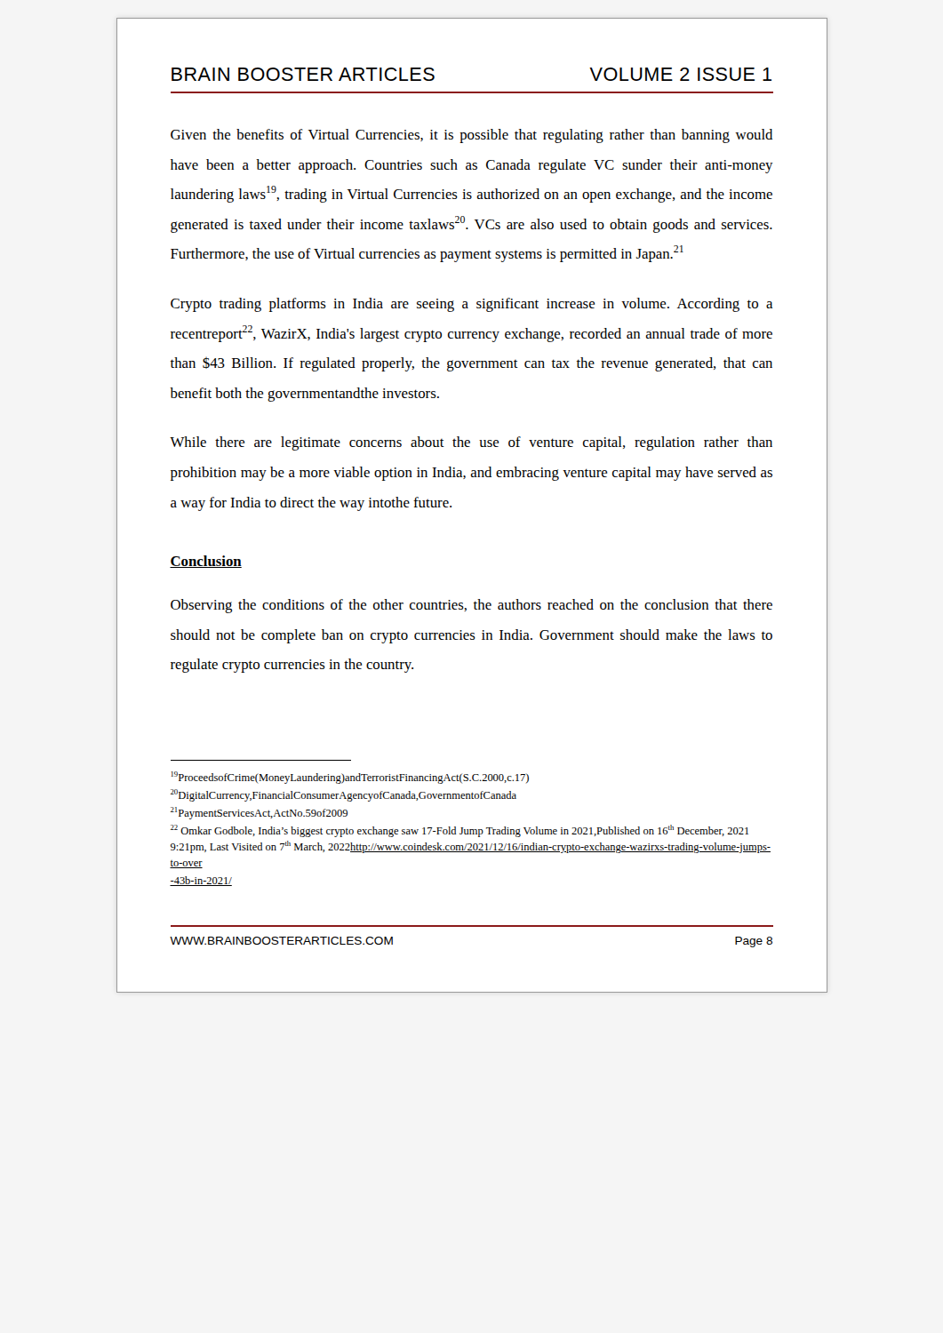BRAIN BOOSTER ARTICLES VOLUME 2 ISSUE 1
Given the benefits of Virtual Currencies, it is possible that regulating rather than banning would have been a better approach. Countries such as Canada regulate VC sunder their anti-money laundering laws19, trading in Virtual Currencies is authorized on an open exchange, and the income generated is taxed under their income taxlaws20. VCs are also used to obtain goods and services. Furthermore, the use of Virtual currencies as payment systems is permitted in Japan.21
Crypto trading platforms in India are seeing a significant increase in volume. According to a recentreport22, WazirX, India's largest crypto currency exchange, recorded an annual trade of more than $43 Billion. If regulated properly, the government can tax the revenue generated, that can benefit both the governmentandthe investors.
While there are legitimate concerns about the use of venture capital, regulation rather than prohibition may be a more viable option in India, and embracing venture capital may have served as a way for India to direct the way intothe future.
Conclusion
Observing the conditions of the other countries, the authors reached on the conclusion that there should not be complete ban on crypto currencies in India. Government should make the laws to regulate crypto currencies in the country.
19ProceedsofCrime(MoneyLaundering)andTerroristFinancingAct(S.C.2000,c.17)
20DigitalCurrency,FinancialConsumerAgencyofCanada,GovernmentofCanada
21PaymentServicesAct,ActNo.59of2009
22 Omkar Godbole, India’s biggest crypto exchange saw 17-Fold Jump Trading Volume in 2021,Published on 16th December, 2021 9:21pm, Last Visited on 7th March, 2022http://www.coindesk.com/2021/12/16/indian-crypto-exchange-wazirxs-trading-volume-jumps-to-over
-43b-in-2021/
WWW.BRAINBOOSTERARTICLES.COM Page 8